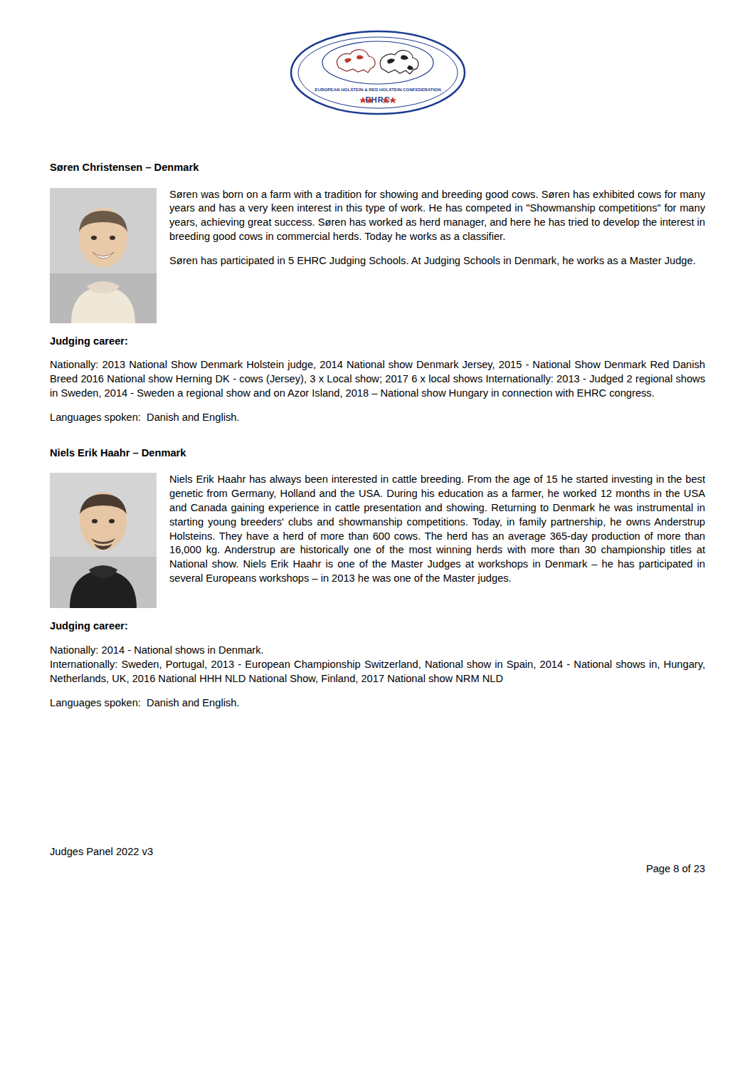EUROPEAN HOLSTEIN & RED HOLSTEIN CONFEDERATION EHRC
Søren Christensen – Denmark
Søren was born on a farm with a tradition for showing and breeding good cows. Søren has exhibited cows for many years and has a very keen interest in this type of work. He has competed in "Showmanship competitions" for many years, achieving great success. Søren has worked as herd manager, and here he has tried to develop the interest in breeding good cows in commercial herds. Today he works as a classifier.
Søren has participated in 5 EHRC Judging Schools. At Judging Schools in Denmark, he works as a Master Judge.
Judging career:
Nationally: 2013 National Show Denmark Holstein judge, 2014 National show Denmark Jersey, 2015 - National Show Denmark Red Danish Breed 2016 National show Herning DK - cows (Jersey), 3 x Local show; 2017 6 x local shows Internationally: 2013 - Judged 2 regional shows in Sweden, 2014 - Sweden a regional show and on Azor Island, 2018 – National show Hungary in connection with EHRC congress.
Languages spoken: Danish and English.
Niels Erik Haahr – Denmark
Niels Erik Haahr has always been interested in cattle breeding. From the age of 15 he started investing in the best genetic from Germany, Holland and the USA. During his education as a farmer, he worked 12 months in the USA and Canada gaining experience in cattle presentation and showing. Returning to Denmark he was instrumental in starting young breeders' clubs and showmanship competitions. Today, in family partnership, he owns Anderstrup Holsteins. They have a herd of more than 600 cows. The herd has an average 365-day production of more than 16,000 kg. Anderstrup are historically one of the most winning herds with more than 30 championship titles at National show. Niels Erik Haahr is one of the Master Judges at workshops in Denmark – he has participated in several Europeans workshops – in 2013 he was one of the Master judges.
Judging career:
Nationally: 2014 - National shows in Denmark.
Internationally: Sweden, Portugal, 2013 - European Championship Switzerland, National show in Spain, 2014 - National shows in, Hungary, Netherlands, UK, 2016 National HHH NLD National Show, Finland, 2017 National show NRM NLD
Languages spoken: Danish and English.
Judges Panel 2022 v3
Page 8 of 23